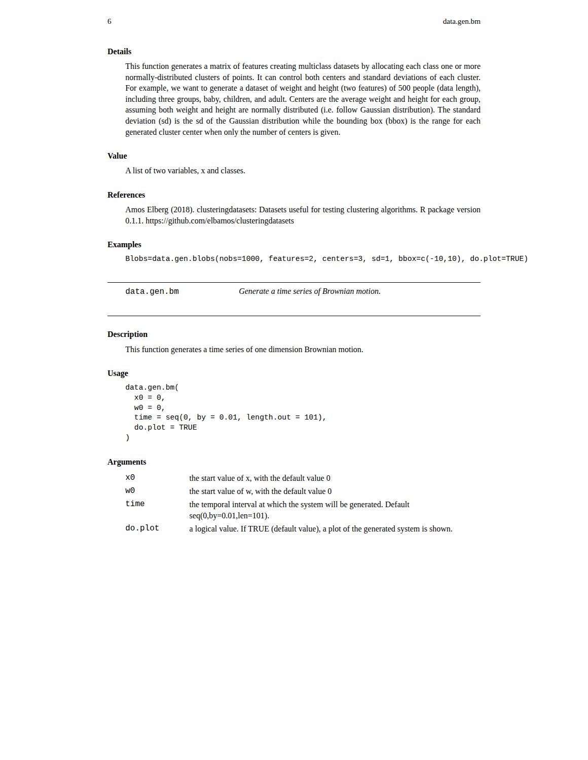6 data.gen.bm
Details
This function generates a matrix of features creating multiclass datasets by allocating each class one or more normally-distributed clusters of points. It can control both centers and standard deviations of each cluster. For example, we want to generate a dataset of weight and height (two features) of 500 people (data length), including three groups, baby, children, and adult. Centers are the average weight and height for each group, assuming both weight and height are normally distributed (i.e. follow Gaussian distribution). The standard deviation (sd) is the sd of the Gaussian distribution while the bounding box (bbox) is the range for each generated cluster center when only the number of centers is given.
Value
A list of two variables, x and classes.
References
Amos Elberg (2018). clusteringdatasets: Datasets useful for testing clustering algorithms. R package version 0.1.1. https://github.com/elbamos/clusteringdatasets
Examples
Blobs=data.gen.blobs(nobs=1000, features=2, centers=3, sd=1, bbox=c(-10,10), do.plot=TRUE)
data.gen.bm Generate a time series of Brownian motion.
Description
This function generates a time series of one dimension Brownian motion.
Usage
data.gen.bm(
  x0 = 0,
  w0 = 0,
  time = seq(0, by = 0.01, length.out = 101),
  do.plot = TRUE
)
Arguments
| x0 | the start value of x, with the default value 0 |
| w0 | the start value of w, with the default value 0 |
| time | the temporal interval at which the system will be generated. Default seq(0,by=0.01,len=101). |
| do.plot | a logical value. If TRUE (default value), a plot of the generated system is shown. |